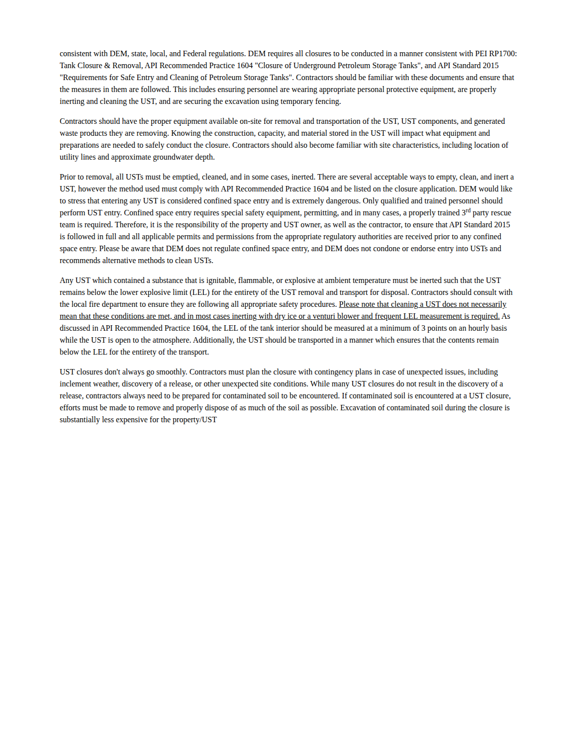consistent with DEM, state, local, and Federal regulations. DEM requires all closures to be conducted in a manner consistent with PEI RP1700: Tank Closure & Removal, API Recommended Practice 1604 "Closure of Underground Petroleum Storage Tanks", and API Standard 2015 "Requirements for Safe Entry and Cleaning of Petroleum Storage Tanks". Contractors should be familiar with these documents and ensure that the measures in them are followed. This includes ensuring personnel are wearing appropriate personal protective equipment, are properly inerting and cleaning the UST, and are securing the excavation using temporary fencing.
Contractors should have the proper equipment available on-site for removal and transportation of the UST, UST components, and generated waste products they are removing. Knowing the construction, capacity, and material stored in the UST will impact what equipment and preparations are needed to safely conduct the closure. Contractors should also become familiar with site characteristics, including location of utility lines and approximate groundwater depth.
Prior to removal, all USTs must be emptied, cleaned, and in some cases, inerted. There are several acceptable ways to empty, clean, and inert a UST, however the method used must comply with API Recommended Practice 1604 and be listed on the closure application. DEM would like to stress that entering any UST is considered confined space entry and is extremely dangerous. Only qualified and trained personnel should perform UST entry. Confined space entry requires special safety equipment, permitting, and in many cases, a properly trained 3rd party rescue team is required. Therefore, it is the responsibility of the property and UST owner, as well as the contractor, to ensure that API Standard 2015 is followed in full and all applicable permits and permissions from the appropriate regulatory authorities are received prior to any confined space entry. Please be aware that DEM does not regulate confined space entry, and DEM does not condone or endorse entry into USTs and recommends alternative methods to clean USTs.
Any UST which contained a substance that is ignitable, flammable, or explosive at ambient temperature must be inerted such that the UST remains below the lower explosive limit (LEL) for the entirety of the UST removal and transport for disposal. Contractors should consult with the local fire department to ensure they are following all appropriate safety procedures. Please note that cleaning a UST does not necessarily mean that these conditions are met, and in most cases inerting with dry ice or a venturi blower and frequent LEL measurement is required. As discussed in API Recommended Practice 1604, the LEL of the tank interior should be measured at a minimum of 3 points on an hourly basis while the UST is open to the atmosphere. Additionally, the UST should be transported in a manner which ensures that the contents remain below the LEL for the entirety of the transport.
UST closures don't always go smoothly. Contractors must plan the closure with contingency plans in case of unexpected issues, including inclement weather, discovery of a release, or other unexpected site conditions. While many UST closures do not result in the discovery of a release, contractors always need to be prepared for contaminated soil to be encountered. If contaminated soil is encountered at a UST closure, efforts must be made to remove and properly dispose of as much of the soil as possible. Excavation of contaminated soil during the closure is substantially less expensive for the property/UST